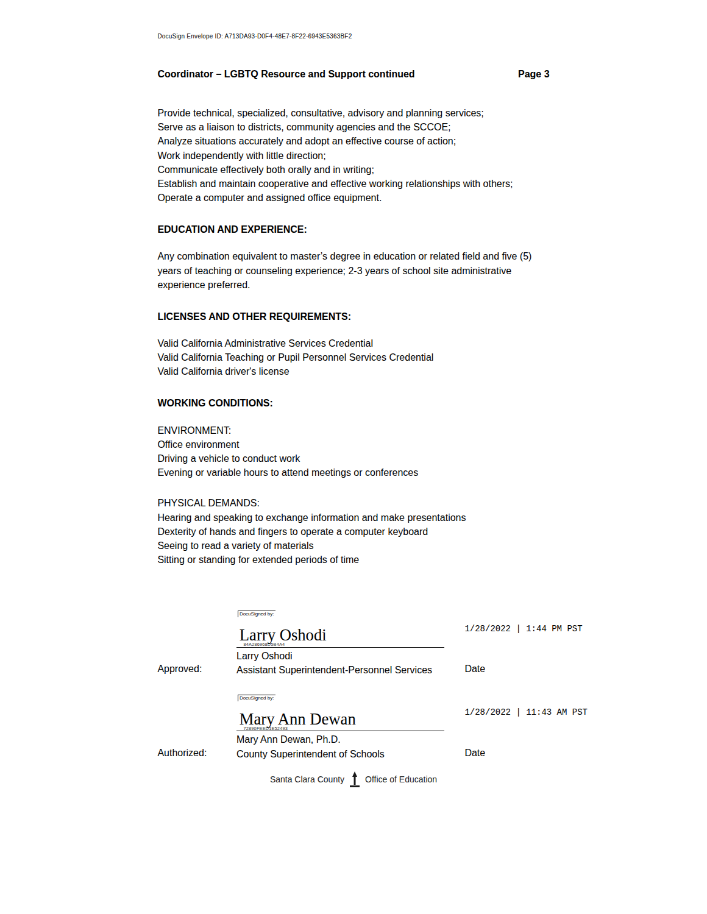DocuSign Envelope ID: A713DA93-D0F4-48E7-8F22-6943E5363BF2
Coordinator – LGBTQ Resource and Support continued
Page 3
Provide technical, specialized, consultative, advisory and planning services;
Serve as a liaison to districts, community agencies and the SCCOE;
Analyze situations accurately and adopt an effective course of action;
Work independently with little direction;
Communicate effectively both orally and in writing;
Establish and maintain cooperative and effective working relationships with others;
Operate a computer and assigned office equipment.
EDUCATION AND EXPERIENCE:
Any combination equivalent to master’s degree in education or related field and five (5) years of teaching or counseling experience; 2-3 years of school site administrative experience preferred.
LICENSES AND OTHER REQUIREMENTS:
Valid California Administrative Services Credential
Valid California Teaching or Pupil Personnel Services Credential
Valid California driver's license
WORKING CONDITIONS:
ENVIRONMENT:
Office environment
Driving a vehicle to conduct work
Evening or variable hours to attend meetings or conferences
PHYSICAL DEMANDS:
Hearing and speaking to exchange information and make presentations
Dexterity of hands and fingers to operate a computer keyboard
Seeing to read a variety of materials
Sitting or standing for extended periods of time
Approved:
DocuSigned by: Larry Oshodi 84A286968D5B4A4
Larry Oshodi
Assistant Superintendent-Personnel Services
1/28/2022 | 1:44 PM PST
Date
Authorized:
DocuSigned by: Mary Ann Dewan 72890FEED1E52493
Mary Ann Dewan, Ph.D.
County Superintendent of Schools
1/28/2022 | 11:43 AM PST
Date
Santa Clara County Office of Education